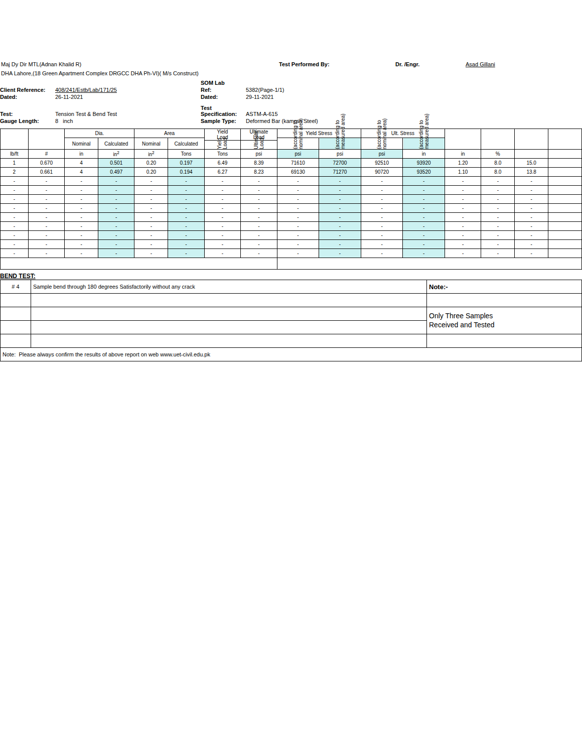| Maj Dy Dir MTL(Adnan Khalid R) | Test Performed By: | Dr. /Engr. | Asad Gillani |
| DHA Lahore,(18 Green Apartment Complex DRGCC DHA Ph-VI)( M/s Construct) |
| | | | SOM Lab | |
| Client Reference: | 408/241/Estb/Lab/171/25 | | Ref: | 5382(Page-1/1) |
| Dated: | 26-11-2021 | | Dated: | 29-11-2021 |
| Test: | Tension Test & Bend Test | | Test Specification: | ASTM-A-615 |
| Gauge Length: | 8 inch | | Sample Type: | Deformed Bar (kamran Steel) |
| | | Dia. | Area | Yield Load | Ultimate Load | Yield Stress | Ult. Stress | | | | |
| Nominal | Calculated | Nominal | Calculated | (according to nominal area) | (according to measured area) | (according to nominal area) | (according to measured area) |
| Yield Load | Ultimate Load |
| lb/ft | # | in | in 2 | in 2 | Tons | Tons | psi | psi | psi | psi | in | in | % | | |
| 1 | 0.670 | 4 | 0.501 | 0.20 | 0.197 | 6.49 | 8.39 | 71610 | 72700 | 92510 | 93920 | 1.20 | 8.0 | 15.0 | |
| 2 | 0.661 | 4 | 0.497 | 0.20 | 0.194 | 6.27 | 8.23 | 69130 | 71270 | 90720 | 93520 | 1.10 | 8.0 | 13.8 | |
| - | - | - | - | - | - | - | - | - | - | - | - | - | - | - | |
| - | - | - | - | - | - | - | - | - | - | - | - | - | - | - | |
| - | - | - | - | - | - | - | - | - | - | - | - | - | - | - | |
| - | - | - | - | - | - | - | - | - | - | - | - | - | - | - | |
| - | - | - | - | - | - | - | - | - | - | - | - | - | - | - | |
| - | - | - | - | - | - | - | - | - | - | - | - | - | - | - | |
| - | - | - | - | - | - | - | - | - | - | - | - | - | - | - | |
| - | - | - | - | - | - | - | - | - | - | - | - | - | - | - | |
| - | - | - | - | - | - | - | - | - | - | - | - | - | - | - | |
BEND TEST:
| # 4 | Sample bend through 180 degrees Satisfactorily without any crack | Note:- |
| | | Only Three Samples Received and Tested |
| Note: Please always confirm the results of above report on web www.uet-civil.edu.pk |